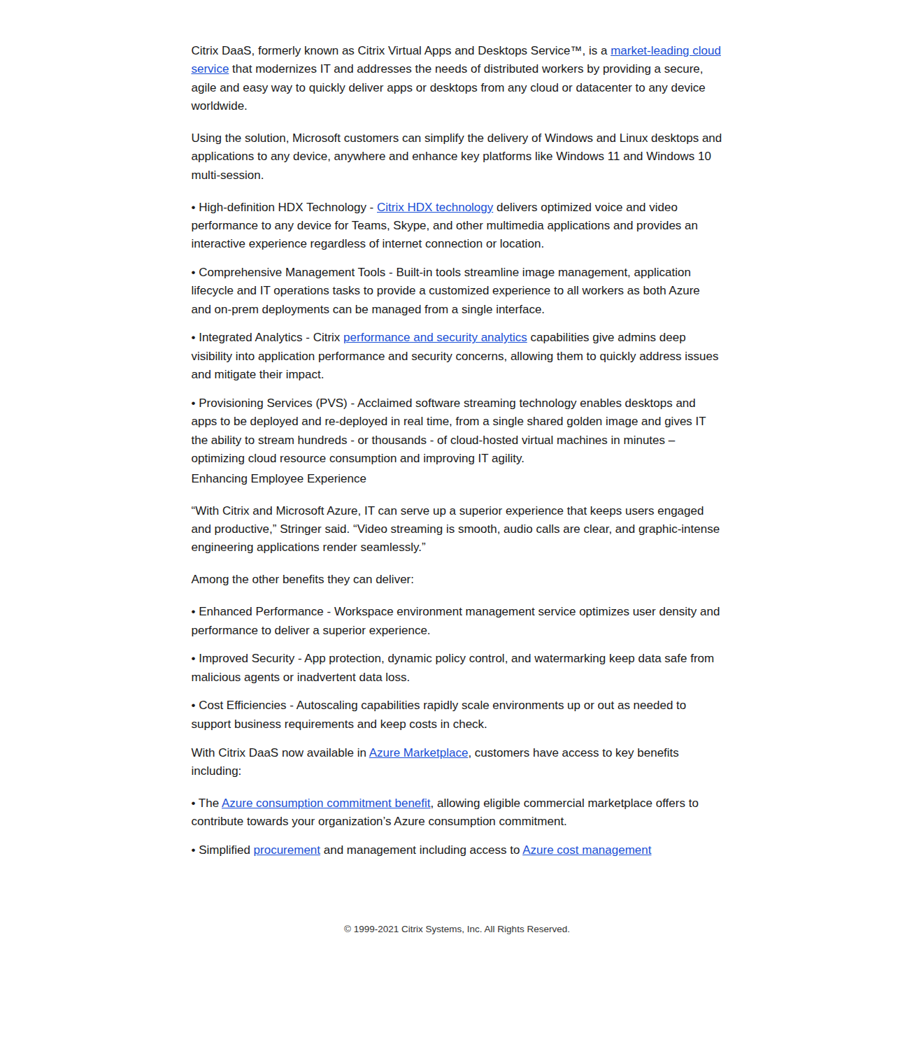Citrix DaaS, formerly known as Citrix Virtual Apps and Desktops Service™, is a market-leading cloud service that modernizes IT and addresses the needs of distributed workers by providing a secure, agile and easy way to quickly deliver apps or desktops from any cloud or datacenter to any device worldwide.
Using the solution, Microsoft customers can simplify the delivery of Windows and Linux desktops and applications to any device, anywhere and enhance key platforms like Windows 11 and Windows 10 multi-session.
• High-definition HDX Technology - Citrix HDX technology delivers optimized voice and video performance to any device for Teams, Skype, and other multimedia applications and provides an interactive experience regardless of internet connection or location.
• Comprehensive Management Tools - Built-in tools streamline image management, application lifecycle and IT operations tasks to provide a customized experience to all workers as both Azure and on-prem deployments can be managed from a single interface.
• Integrated Analytics - Citrix performance and security analytics capabilities give admins deep visibility into application performance and security concerns, allowing them to quickly address issues and mitigate their impact.
• Provisioning Services (PVS) - Acclaimed software streaming technology enables desktops and apps to be deployed and re-deployed in real time, from a single shared golden image and gives IT the ability to stream hundreds - or thousands - of cloud-hosted virtual machines in minutes – optimizing cloud resource consumption and improving IT agility.
Enhancing Employee Experience
“With Citrix and Microsoft Azure, IT can serve up a superior experience that keeps users engaged and productive,” Stringer said. “Video streaming is smooth, audio calls are clear, and graphic-intense engineering applications render seamlessly.”
Among the other benefits they can deliver:
• Enhanced Performance - Workspace environment management service optimizes user density and performance to deliver a superior experience.
• Improved Security - App protection, dynamic policy control, and watermarking keep data safe from malicious agents or inadvertent data loss.
• Cost Efficiencies - Autoscaling capabilities rapidly scale environments up or out as needed to support business requirements and keep costs in check.
With Citrix DaaS now available in Azure Marketplace, customers have access to key benefits including:
• The Azure consumption commitment benefit, allowing eligible commercial marketplace offers to contribute towards your organization’s Azure consumption commitment.
• Simplified procurement and management including access to Azure cost management
© 1999-2021 Citrix Systems, Inc. All Rights Reserved.